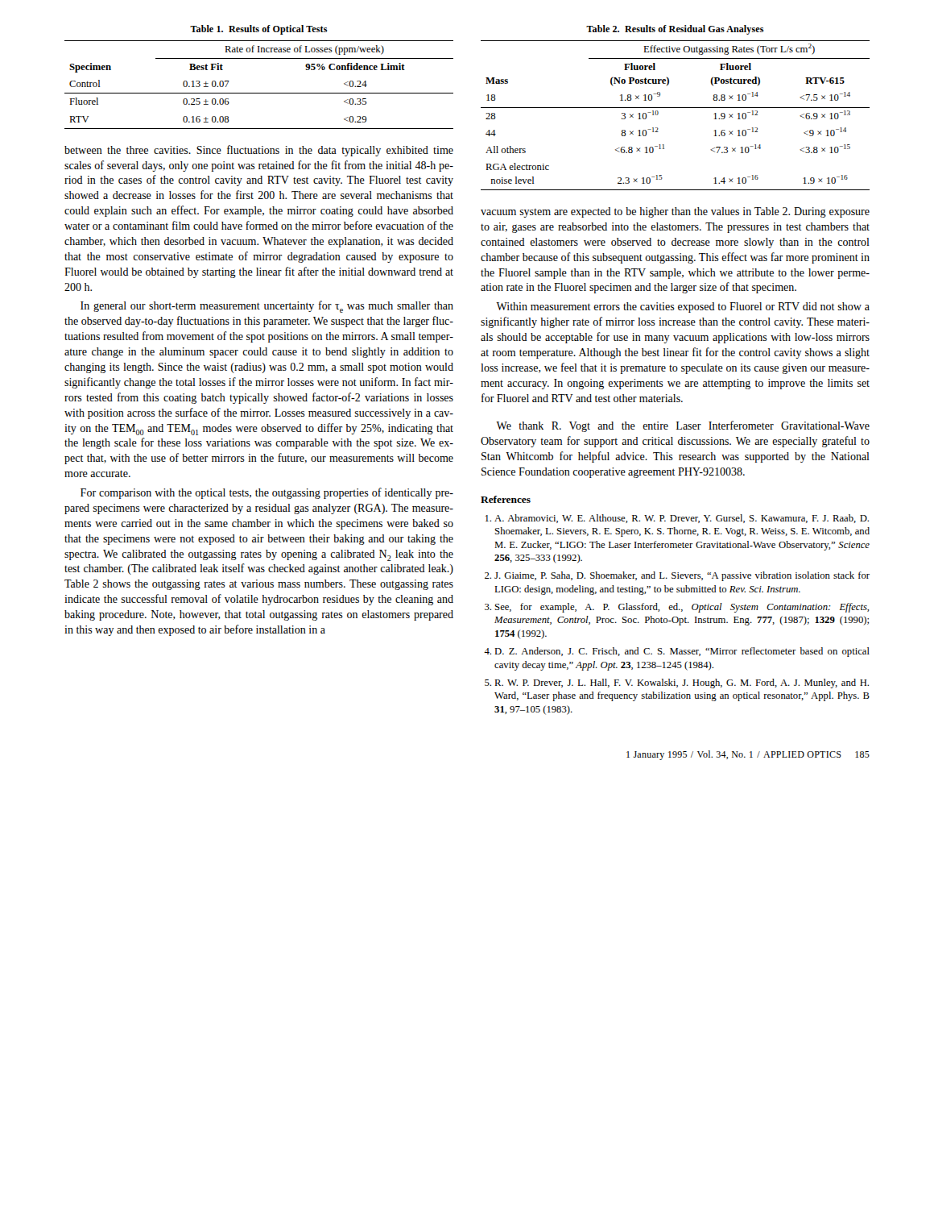Table 1. Results of Optical Tests
| | Rate of Increase of Losses (ppm/week) |
| Specimen | Best Fit | 95% Confidence Limit |
| Control | 0.13 ± 0.07 | <0.24 |
| Fluorel | 0.25 ± 0.06 | <0.35 |
| RTV | 0.16 ± 0.08 | <0.29 |
between the three cavities. Since fluctuations in the data typically exhibited time scales of several days, only one point was retained for the fit from the initial 48-h period in the cases of the control cavity and RTV test cavity. The Fluorel test cavity showed a decrease in losses for the first 200 h. There are several mechanisms that could explain such an effect. For example, the mirror coating could have absorbed water or a contaminant film could have formed on the mirror before evacuation of the chamber, which then desorbed in vacuum. Whatever the explanation, it was decided that the most conservative estimate of mirror degradation caused by exposure to Fluorel would be obtained by starting the linear fit after the initial downward trend at 200 h.
In general our short-term measurement uncertainty for τe was much smaller than the observed day-to-day fluctuations in this parameter. We suspect that the larger fluctuations resulted from movement of the spot positions on the mirrors. A small temperature change in the aluminum spacer could cause it to bend slightly in addition to changing its length. Since the waist (radius) was 0.2 mm, a small spot motion would significantly change the total losses if the mirror losses were not uniform. In fact mirrors tested from this coating batch typically showed factor-of-2 variations in losses with position across the surface of the mirror. Losses measured successively in a cavity on the TEM00 and TEM01 modes were observed to differ by 25%, indicating that the length scale for these loss variations was comparable with the spot size. We expect that, with the use of better mirrors in the future, our measurements will become more accurate.
For comparison with the optical tests, the outgassing properties of identically prepared specimens were characterized by a residual gas analyzer (RGA). The measurements were carried out in the same chamber in which the specimens were baked so that the specimens were not exposed to air between their baking and our taking the spectra. We calibrated the outgassing rates by opening a calibrated N2 leak into the test chamber. (The calibrated leak itself was checked against another calibrated leak.) Table 2 shows the outgassing rates at various mass numbers. These outgassing rates indicate the successful removal of volatile hydrocarbon residues by the cleaning and baking procedure. Note, however, that total outgassing rates on elastomers prepared in this way and then exposed to air before installation in a
Table 2. Results of Residual Gas Analyses
| | Effective Outgassing Rates (Torr L/s cm 2 ) |
| Mass | Fluorel (No Postcure) | Fluorel (Postcured) | RTV-615 |
| 18 | 1.8 × 10 −9 | 8.8 × 10 −14 | <7.5 × 10 −14 |
| 28 | 3 × 10 −10 | 1.9 × 10 −12 | <6.9 × 10 −13 |
| 44 | 8 × 10 −12 | 1.6 × 10 −12 | <9 × 10 −14 |
| All others | <6.8 × 10 −11 | <7.3 × 10 −14 | <3.8 × 10 −15 |
| RGA electronic noise level | 2.3 × 10 −15 | 1.4 × 10 −16 | 1.9 × 10 −16 |
vacuum system are expected to be higher than the values in Table 2. During exposure to air, gases are reabsorbed into the elastomers. The pressures in test chambers that contained elastomers were observed to decrease more slowly than in the control chamber because of this subsequent outgassing. This effect was far more prominent in the Fluorel sample than in the RTV sample, which we attribute to the lower permeation rate in the Fluorel specimen and the larger size of that specimen.
Within measurement errors the cavities exposed to Fluorel or RTV did not show a significantly higher rate of mirror loss increase than the control cavity. These materials should be acceptable for use in many vacuum applications with low-loss mirrors at room temperature. Although the best linear fit for the control cavity shows a slight loss increase, we feel that it is premature to speculate on its cause given our measurement accuracy. In ongoing experiments we are attempting to improve the limits set for Fluorel and RTV and test other materials.
We thank R. Vogt and the entire Laser Interferometer Gravitational-Wave Observatory team for support and critical discussions. We are especially grateful to Stan Whitcomb for helpful advice. This research was supported by the National Science Foundation cooperative agreement PHY-9210038.
References
A. Abramovici, W. E. Althouse, R. W. P. Drever, Y. Gursel, S. Kawamura, F. J. Raab, D. Shoemaker, L. Sievers, R. E. Spero, K. S. Thorne, R. E. Vogt, R. Weiss, S. E. Witcomb, and M. E. Zucker, “LIGO: The Laser Interferometer Gravitational-Wave Observatory,” Science 256, 325–333 (1992).
J. Giaime, P. Saha, D. Shoemaker, and L. Sievers, “A passive vibration isolation stack for LIGO: design, modeling, and testing,” to be submitted to Rev. Sci. Instrum.
See, for example, A. P. Glassford, ed., Optical System Contamination: Effects, Measurement, Control, Proc. Soc. Photo-Opt. Instrum. Eng. 777, (1987); 1329 (1990); 1754 (1992).
D. Z. Anderson, J. C. Frisch, and C. S. Masser, “Mirror reflectometer based on optical cavity decay time,” Appl. Opt. 23, 1238–1245 (1984).
R. W. P. Drever, J. L. Hall, F. V. Kowalski, J. Hough, G. M. Ford, A. J. Munley, and H. Ward, “Laser phase and frequency stabilization using an optical resonator,” Appl. Phys. B 31, 97–105 (1983).
1 January 1995/Vol. 34, No. 1/APPLIED OPTICS 185